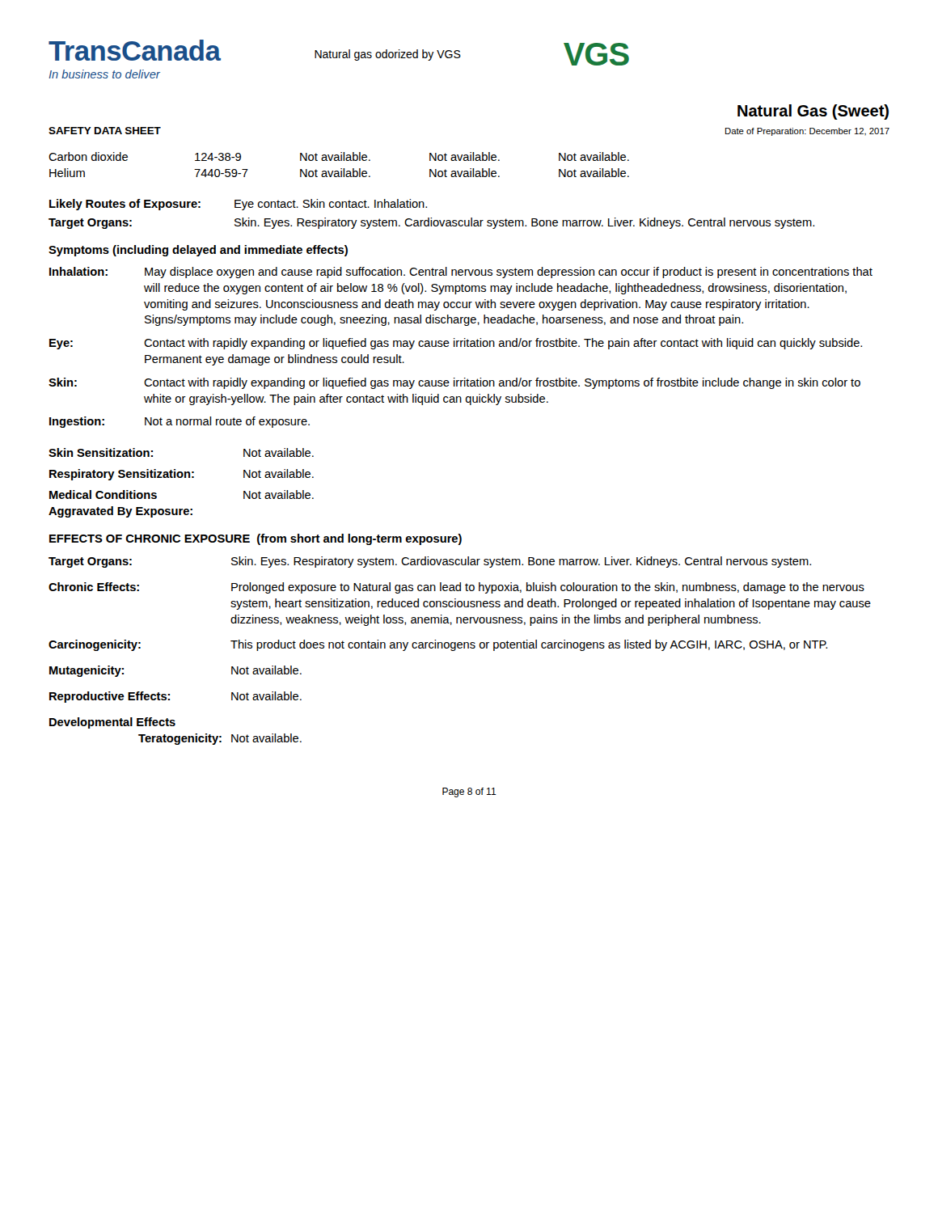Trans Canada
In business to deliver
Natural gas odorized by VGS
VGS
Natural Gas (Sweet)
SAFETY DATA SHEET Date of Preparation: December 12, 2017
| Carbon dioxide | 124-38-9 | Not available. | Not available. | Not available. |
| Helium | 7440-59-7 | Not available. | Not available. | Not available. |
| Likely Routes of Exposure: | Eye contact. Skin contact. Inhalation. |
| Target Organs: | Skin. Eyes. Respiratory system. Cardiovascular system. Bone marrow. Liver. Kidneys. Central nervous system. |
Symptoms (including delayed and immediate effects)
| Inhalation: | May displace oxygen and cause rapid suffocation. Central nervous system depression can occur if product is present in concentrations that will reduce the oxygen content of air below 18 % (vol). Symptoms may include headache, lightheadedness, drowsiness, disorientation, vomiting and seizures. Unconsciousness and death may occur with severe oxygen deprivation. May cause respiratory irritation. Signs/symptoms may include cough, sneezing, nasal discharge, headache, hoarseness, and nose and throat pain. |
| Eye: | Contact with rapidly expanding or liquefied gas may cause irritation and/or frostbite. The pain after contact with liquid can quickly subside. Permanent eye damage or blindness could result. |
| Skin: | Contact with rapidly expanding or liquefied gas may cause irritation and/or frostbite. Symptoms of frostbite include change in skin color to white or grayish-yellow. The pain after contact with liquid can quickly subside. |
| Ingestion: | Not a normal route of exposure. |
| Skin Sensitization: | Not available. |
| Respiratory Sensitization: | Not available. |
| Medical Conditions Aggravated By Exposure: | Not available. |
EFFECTS OF CHRONIC EXPOSURE (from short and long-term exposure)
| Target Organs: | Skin. Eyes. Respiratory system. Cardiovascular system. Bone marrow. Liver. Kidneys. Central nervous system. |
| Chronic Effects: | Prolonged exposure to Natural gas can lead to hypoxia, bluish colouration to the skin, numbness, damage to the nervous system, heart sensitization, reduced consciousness and death. Prolonged or repeated inhalation of Isopentane may cause dizziness, weakness, weight loss, anemia, nervousness, pains in the limbs and peripheral numbness. |
| Carcinogenicity: | This product does not contain any carcinogens or potential carcinogens as listed by ACGIH, IARC, OSHA, or NTP. |
| Mutagenicity: | Not available. |
| Reproductive Effects: | Not available. |
| Developmental Effects Teratogenicity: | Not available. |
Page 8 of 11